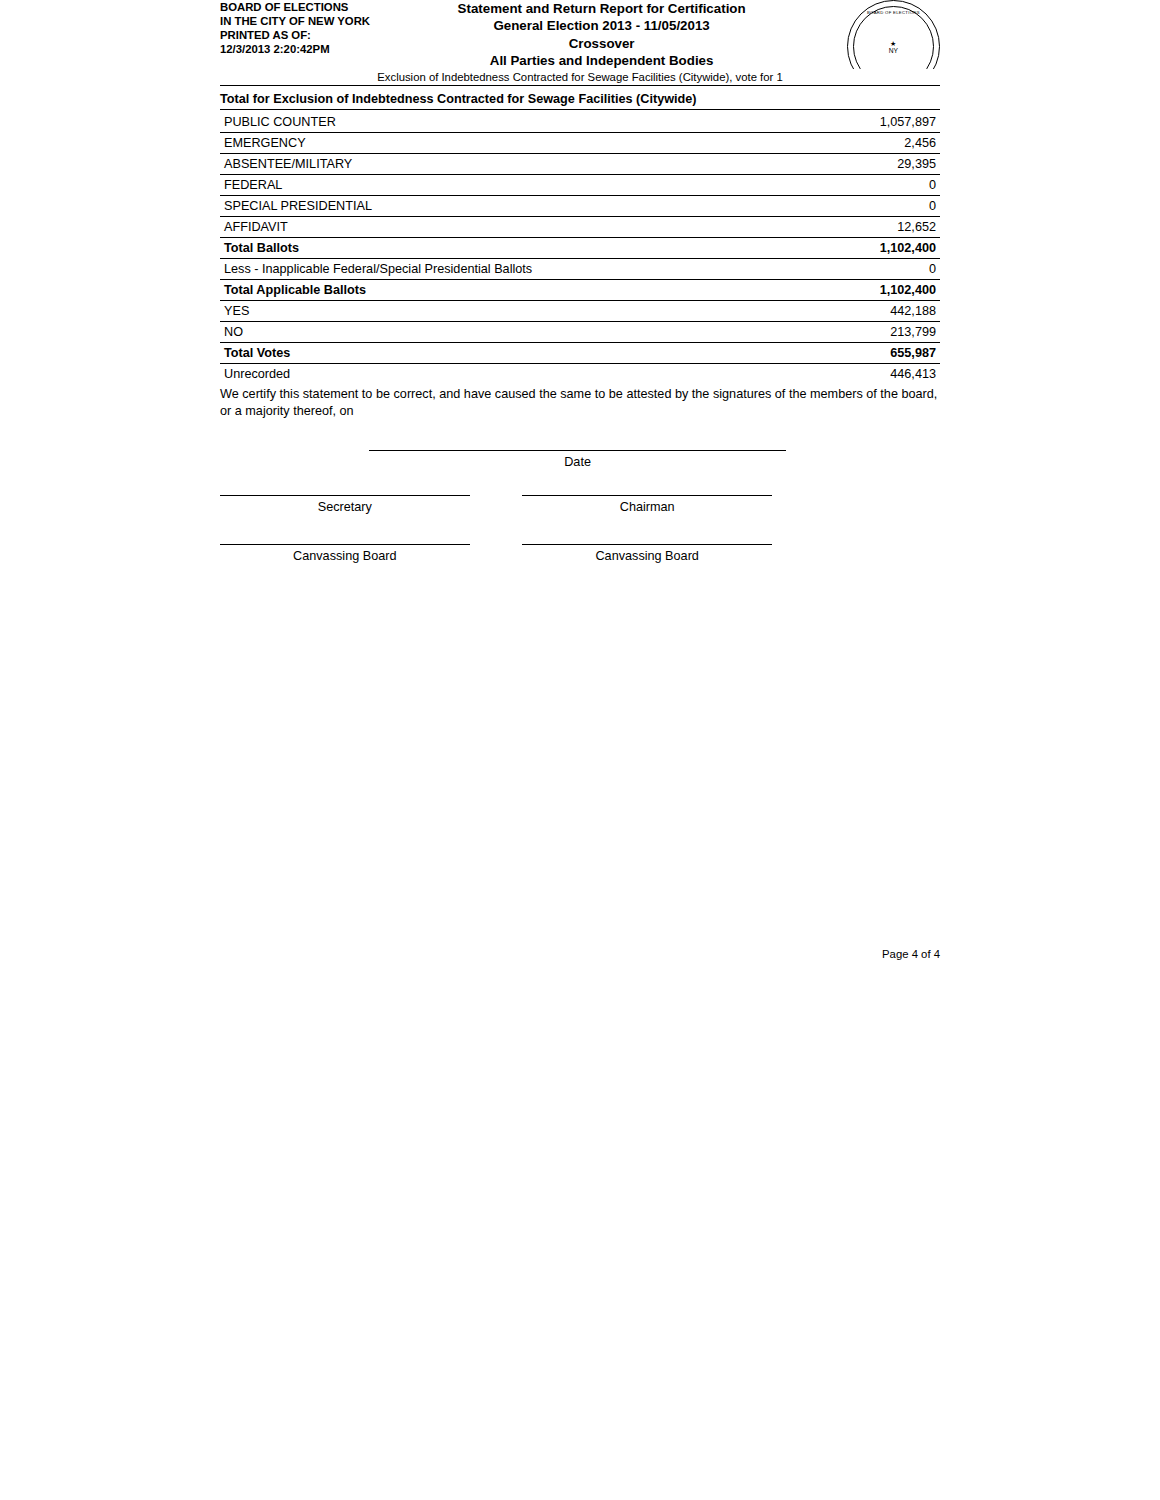BOARD OF ELECTIONS
IN THE CITY OF NEW YORK
PRINTED AS OF:
12/3/2013 2:20:42PM
BOARD OF ELECTIONS
★
NY
CITY OF NEW YORK
Statement and Return Report for Certification
General Election 2013 - 11/05/2013
Crossover
All Parties and Independent Bodies
Exclusion of Indebtedness Contracted for Sewage Facilities (Citywide), vote for 1
Total for Exclusion of Indebtedness Contracted for Sewage Facilities (Citywide)
| PUBLIC COUNTER | 1,057,897 |
| EMERGENCY | 2,456 |
| ABSENTEE/MILITARY | 29,395 |
| FEDERAL | 0 |
| SPECIAL PRESIDENTIAL | 0 |
| AFFIDAVIT | 12,652 |
| Total Ballots | 1,102,400 |
| Less - Inapplicable Federal/Special Presidential Ballots | 0 |
| Total Applicable Ballots | 1,102,400 |
| YES | 442,188 |
| NO | 213,799 |
| Total Votes | 655,987 |
| Unrecorded | 446,413 |
We certify this statement to be correct, and have caused the same to be attested by the signatures of the members of the board, or a majority thereof, on
Date
Secretary
Chairman
Canvassing Board
Canvassing Board
Page 4 of 4